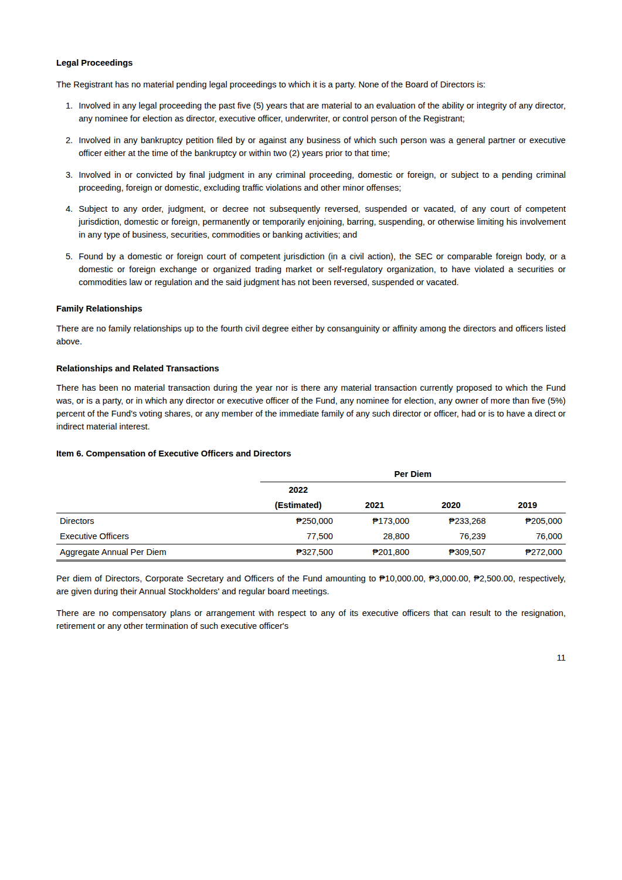Legal Proceedings
The Registrant has no material pending legal proceedings to which it is a party. None of the Board of Directors is:
Involved in any legal proceeding the past five (5) years that are material to an evaluation of the ability or integrity of any director, any nominee for election as director, executive officer, underwriter, or control person of the Registrant;
Involved in any bankruptcy petition filed by or against any business of which such person was a general partner or executive officer either at the time of the bankruptcy or within two (2) years prior to that time;
Involved in or convicted by final judgment in any criminal proceeding, domestic or foreign, or subject to a pending criminal proceeding, foreign or domestic, excluding traffic violations and other minor offenses;
Subject to any order, judgment, or decree not subsequently reversed, suspended or vacated, of any court of competent jurisdiction, domestic or foreign, permanently or temporarily enjoining, barring, suspending, or otherwise limiting his involvement in any type of business, securities, commodities or banking activities; and
Found by a domestic or foreign court of competent jurisdiction (in a civil action), the SEC or comparable foreign body, or a domestic or foreign exchange or organized trading market or self-regulatory organization, to have violated a securities or commodities law or regulation and the said judgment has not been reversed, suspended or vacated.
Family Relationships
There are no family relationships up to the fourth civil degree either by consanguinity or affinity among the directors and officers listed above.
Relationships and Related Transactions
There has been no material transaction during the year nor is there any material transaction currently proposed to which the Fund was, or is a party, or in which any director or executive officer of the Fund, any nominee for election, any owner of more than five (5%) percent of the Fund's voting shares, or any member of the immediate family of any such director or officer, had or is to have a direct or indirect material interest.
Item 6. Compensation of Executive Officers and Directors
| | Per Diem |
| | 2022 | | | |
| | (Estimated) | 2021 | 2020 | 2019 |
| Directors | ₱250,000 | ₱173,000 | ₱233,268 | ₱205,000 |
| Executive Officers | 77,500 | 28,800 | 76,239 | 76,000 |
| Aggregate Annual Per Diem | ₱327,500 | ₱201,800 | ₱309,507 | ₱272,000 |
Per diem of Directors, Corporate Secretary and Officers of the Fund amounting to ₱10,000.00, ₱3,000.00, ₱2,500.00, respectively, are given during their Annual Stockholders' and regular board meetings.
There are no compensatory plans or arrangement with respect to any of its executive officers that can result to the resignation, retirement or any other termination of such executive officer's
11